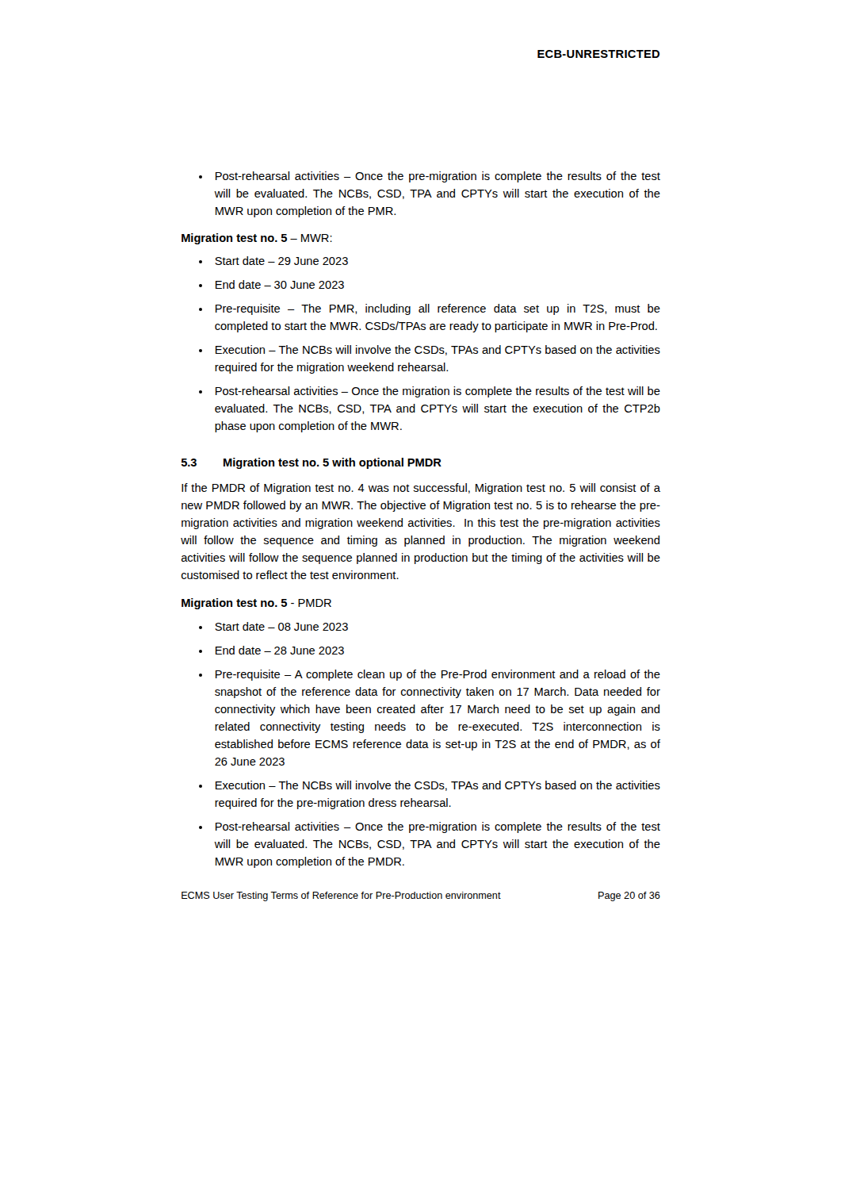ECB-UNRESTRICTED
Post-rehearsal activities – Once the pre-migration is complete the results of the test will be evaluated. The NCBs, CSD, TPA and CPTYs will start the execution of the MWR upon completion of the PMR.
Migration test no. 5 – MWR:
Start date – 29 June 2023
End date – 30 June 2023
Pre-requisite – The PMR, including all reference data set up in T2S, must be completed to start the MWR. CSDs/TPAs are ready to participate in MWR in Pre-Prod.
Execution – The NCBs will involve the CSDs, TPAs and CPTYs based on the activities required for the migration weekend rehearsal.
Post-rehearsal activities – Once the migration is complete the results of the test will be evaluated. The NCBs, CSD, TPA and CPTYs will start the execution of the CTP2b phase upon completion of the MWR.
5.3 Migration test no. 5 with optional PMDR
If the PMDR of Migration test no. 4 was not successful, Migration test no. 5 will consist of a new PMDR followed by an MWR. The objective of Migration test no. 5 is to rehearse the pre-migration activities and migration weekend activities. In this test the pre-migration activities will follow the sequence and timing as planned in production. The migration weekend activities will follow the sequence planned in production but the timing of the activities will be customised to reflect the test environment.
Migration test no. 5 - PMDR
Start date – 08 June 2023
End date – 28 June 2023
Pre-requisite – A complete clean up of the Pre-Prod environment and a reload of the snapshot of the reference data for connectivity taken on 17 March. Data needed for connectivity which have been created after 17 March need to be set up again and related connectivity testing needs to be re-executed. T2S interconnection is established before ECMS reference data is set-up in T2S at the end of PMDR, as of 26 June 2023
Execution – The NCBs will involve the CSDs, TPAs and CPTYs based on the activities required for the pre-migration dress rehearsal.
Post-rehearsal activities – Once the pre-migration is complete the results of the test will be evaluated. The NCBs, CSD, TPA and CPTYs will start the execution of the MWR upon completion of the PMDR.
ECMS User Testing Terms of Reference for Pre-Production environment Page 20 of 36